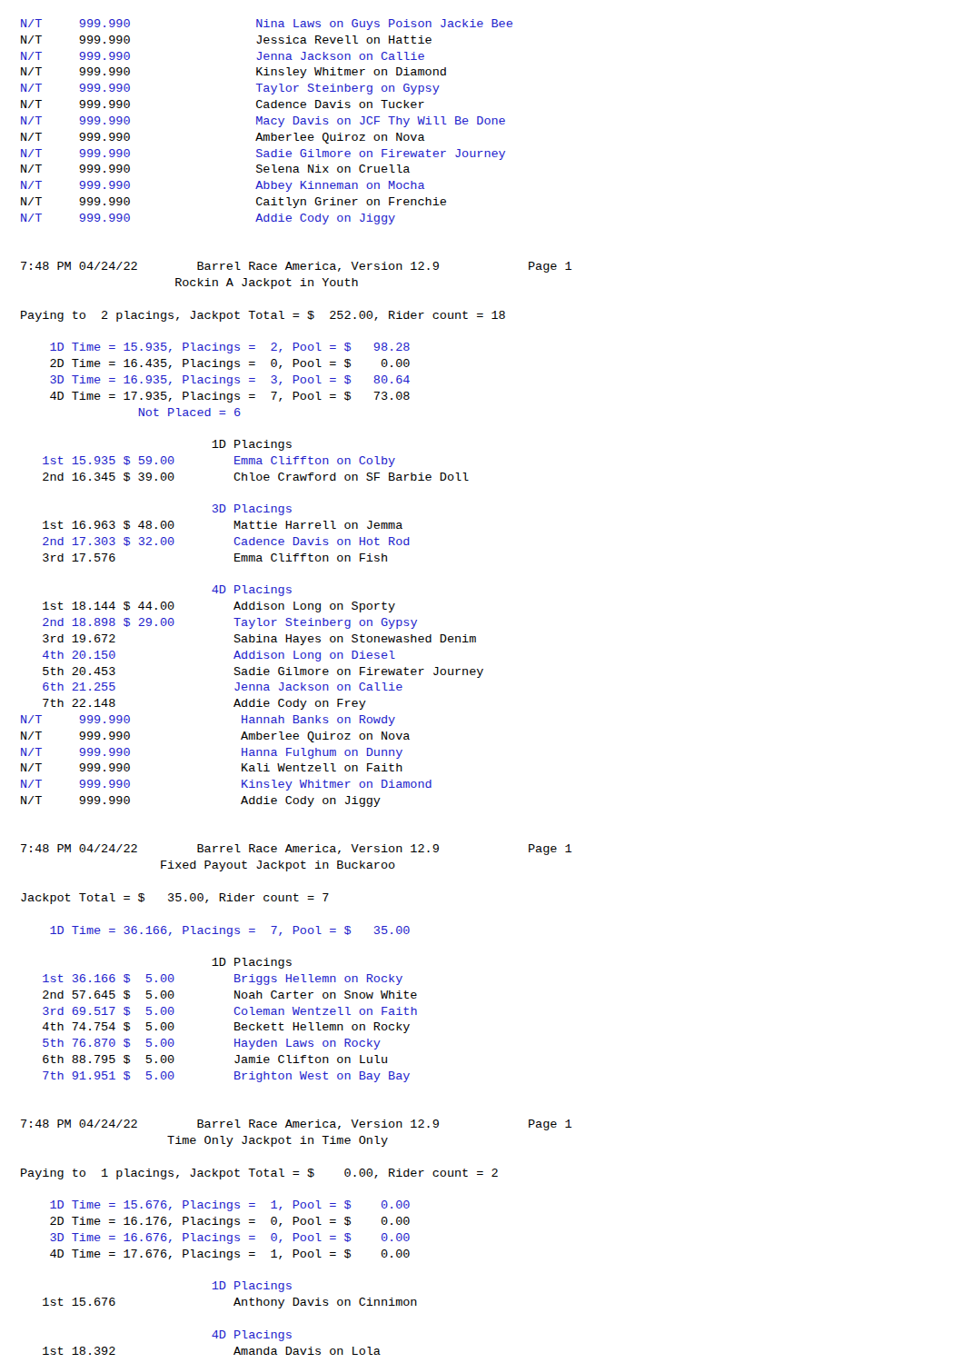N/T     999.990                 Nina Laws on Guys Poison Jackie Bee
N/T     999.990                 Jessica Revell on Hattie
N/T     999.990                 Jenna Jackson on Callie
N/T     999.990                 Kinsley Whitmer on Diamond
N/T     999.990                 Taylor Steinberg on Gypsy
N/T     999.990                 Cadence Davis on Tucker
N/T     999.990                 Macy Davis on JCF Thy Will Be Done
N/T     999.990                 Amberlee Quiroz on Nova
N/T     999.990                 Sadie Gilmore on Firewater Journey
N/T     999.990                 Selena Nix on Cruella
N/T     999.990                 Abbey Kinneman on Mocha
N/T     999.990                 Caitlyn Griner on Frenchie
N/T     999.990                 Addie Cody on Jiggy


7:48 PM 04/24/22        Barrel Race America, Version 12.9            Page 1
                     Rockin A Jackpot in Youth

Paying to  2 placings, Jackpot Total = $  252.00, Rider count = 18

    1D Time = 15.935, Placings =  2, Pool = $   98.28
    2D Time = 16.435, Placings =  0, Pool = $    0.00
    3D Time = 16.935, Placings =  3, Pool = $   80.64
    4D Time = 17.935, Placings =  7, Pool = $   73.08
                Not Placed = 6

                          1D Placings
   1st 15.935 $ 59.00        Emma Cliffton on Colby
   2nd 16.345 $ 39.00        Chloe Crawford on SF Barbie Doll

                          3D Placings
   1st 16.963 $ 48.00        Mattie Harrell on Jemma
   2nd 17.303 $ 32.00        Cadence Davis on Hot Rod
   3rd 17.576                Emma Cliffton on Fish

                          4D Placings
   1st 18.144 $ 44.00        Addison Long on Sporty
   2nd 18.898 $ 29.00        Taylor Steinberg on Gypsy
   3rd 19.672                Sabina Hayes on Stonewashed Denim
   4th 20.150                Addison Long on Diesel
   5th 20.453                Sadie Gilmore on Firewater Journey
   6th 21.255                Jenna Jackson on Callie
   7th 22.148                Addie Cody on Frey
N/T     999.990               Hannah Banks on Rowdy
N/T     999.990               Amberlee Quiroz on Nova
N/T     999.990               Hanna Fulghum on Dunny
N/T     999.990               Kali Wentzell on Faith
N/T     999.990               Kinsley Whitmer on Diamond
N/T     999.990               Addie Cody on Jiggy


7:48 PM 04/24/22        Barrel Race America, Version 12.9            Page 1
                   Fixed Payout Jackpot in Buckaroo

Jackpot Total = $   35.00, Rider count = 7

    1D Time = 36.166, Placings =  7, Pool = $   35.00

                          1D Placings
   1st 36.166 $  5.00        Briggs Hellemn on Rocky
   2nd 57.645 $  5.00        Noah Carter on Snow White
   3rd 69.517 $  5.00        Coleman Wentzell on Faith
   4th 74.754 $  5.00        Beckett Hellemn on Rocky
   5th 76.870 $  5.00        Hayden Laws on Rocky
   6th 88.795 $  5.00        Jamie Clifton on Lulu
   7th 91.951 $  5.00        Brighton West on Bay Bay


7:48 PM 04/24/22        Barrel Race America, Version 12.9            Page 1
                    Time Only Jackpot in Time Only

Paying to  1 placings, Jackpot Total = $    0.00, Rider count = 2

    1D Time = 15.676, Placings =  1, Pool = $    0.00
    2D Time = 16.176, Placings =  0, Pool = $    0.00
    3D Time = 16.676, Placings =  0, Pool = $    0.00
    4D Time = 17.676, Placings =  1, Pool = $    0.00

                          1D Placings
   1st 15.676                Anthony Davis on Cinnimon

                          4D Placings
   1st 18.392                Amanda Davis on Lola